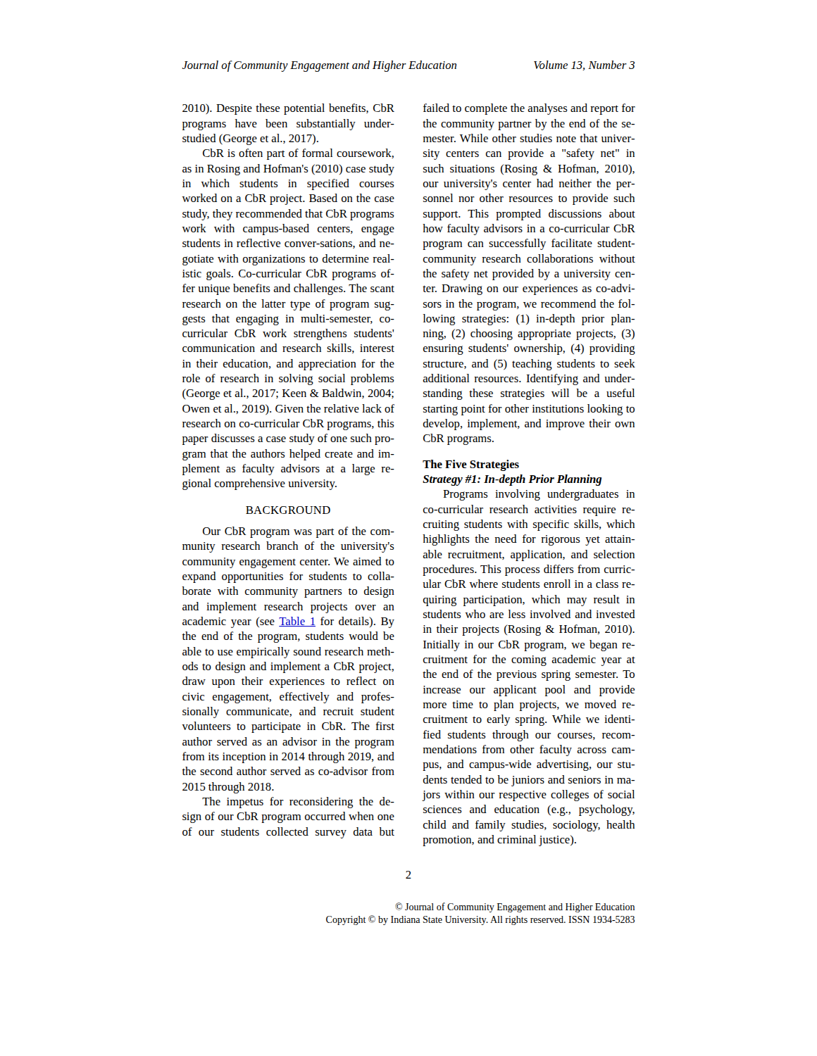Journal of Community Engagement and Higher Education
Volume 13, Number 3
2010). Despite these potential benefits, CbR programs have been substantially under-studied (George et al., 2017).
CbR is often part of formal coursework, as in Rosing and Hofman's (2010) case study in which students in specified courses worked on a CbR project. Based on the case study, they recommended that CbR programs work with campus-based centers, engage students in reflective conver-sations, and negotiate with organizations to determine realistic goals. Co-curricular CbR programs offer unique benefits and challenges. The scant research on the latter type of program suggests that engaging in multi-semester, co-curricular CbR work strengthens students' communication and research skills, interest in their education, and appreciation for the role of research in solving social problems (George et al., 2017; Keen & Baldwin, 2004; Owen et al., 2019). Given the relative lack of research on co-curricular CbR programs, this paper discusses a case study of one such program that the authors helped create and implement as faculty advisors at a large regional comprehensive university.
Background
Our CbR program was part of the community research branch of the university's community engagement center. We aimed to expand opportunities for students to colla-borate with community partners to design and implement research projects over an academic year (see Table 1 for details). By the end of the program, students would be able to use empirically sound research methods to design and implement a CbR project, draw upon their experiences to reflect on civic engagement, effectively and professionally communicate, and recruit student volunteers to participate in CbR. The first author served as an advisor in the program from its inception in 2014 through 2019, and the second author served as co-advisor from 2015 through 2018.
The impetus for reconsidering the design of our CbR program occurred when one of our students collected survey data but failed to complete the analyses and report for the community partner by the end of the semester. While other studies note that university centers can provide a "safety net" in such situations (Rosing & Hofman, 2010), our university's center had neither the personnel nor other resources to provide such support. This prompted discussions about how faculty advisors in a co-curricular CbR program can successfully facilitate student-community research collaborations without the safety net provided by a university center. Drawing on our experiences as co-advisors in the program, we recommend the following strategies: (1) in-depth prior planning, (2) choosing appropriate projects, (3) ensuring students' ownership, (4) providing structure, and (5) teaching students to seek additional resources. Identifying and understanding these strategies will be a useful starting point for other institutions looking to develop, implement, and improve their own CbR programs.
The Five Strategies
Strategy #1: In-depth Prior Planning
Programs involving undergraduates in co-curricular research activities require recruiting students with specific skills, which highlights the need for rigorous yet attainable recruitment, application, and selection procedures. This process differs from curricular CbR where students enroll in a class requiring participation, which may result in students who are less involved and invested in their projects (Rosing & Hofman, 2010). Initially in our CbR program, we began recruitment for the coming academic year at the end of the previous spring semester. To increase our applicant pool and provide more time to plan projects, we moved recruitment to early spring. While we identified students through our courses, recommendations from other faculty across campus, and campus-wide advertising, our students tended to be juniors and seniors in majors within our respective colleges of social sciences and education (e.g., psychology, child and family studies, sociology, health promotion, and criminal justice).
2
© Journal of Community Engagement and Higher Education
Copyright © by Indiana State University. All rights reserved. ISSN 1934-5283